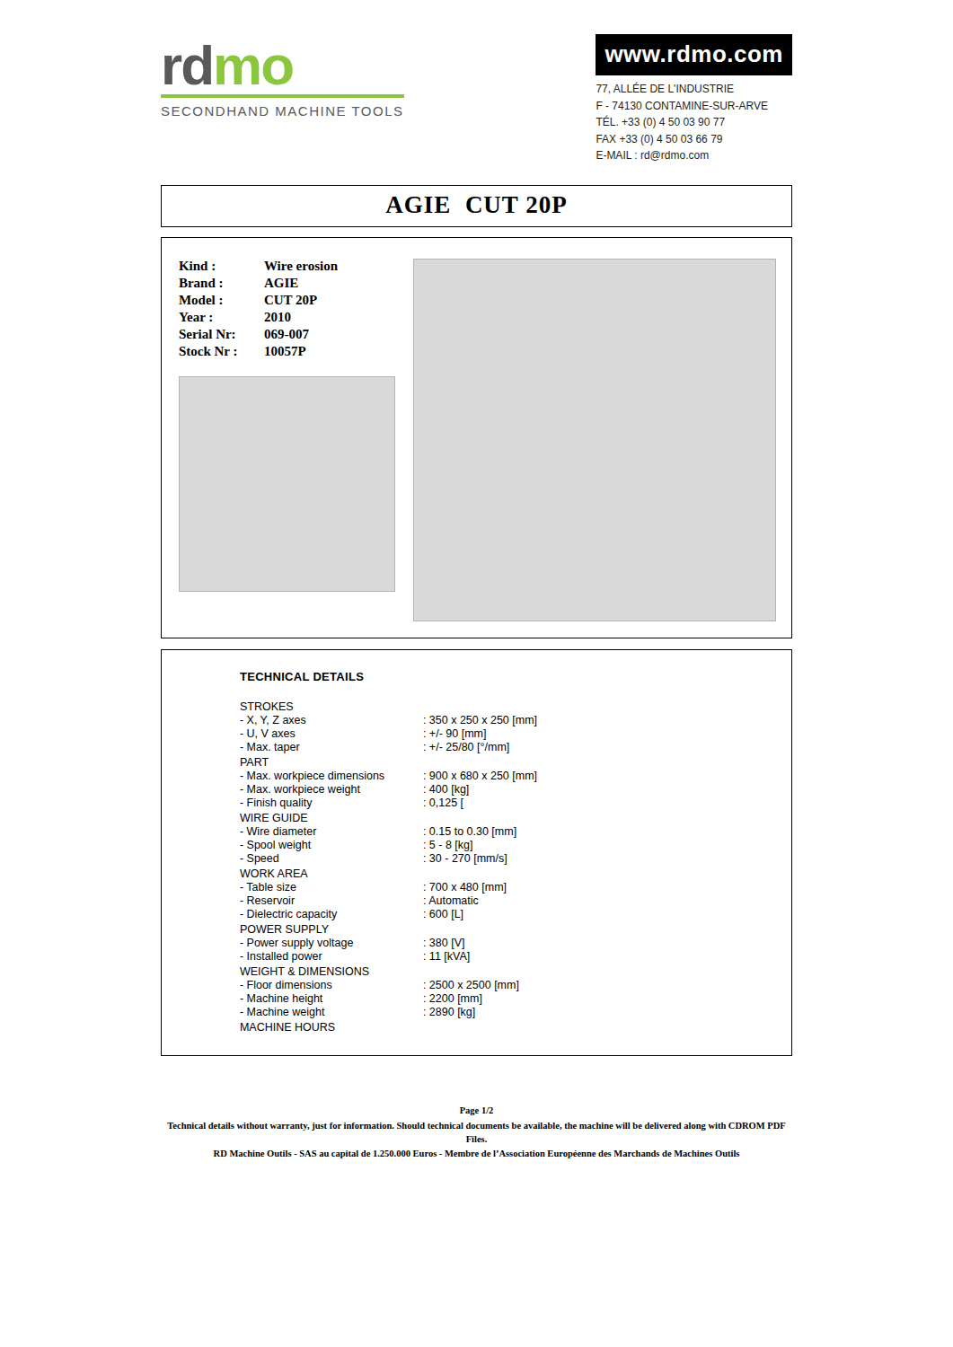rdmo
SECONDHAND MACHINE TOOLS
www.rdmo.com
77, ALLÉE DE L'INDUSTRIE
F - 74130 CONTAMINE-SUR-ARVE
TÉL. +33 (0) 4 50 03 90 77
FAX +33 (0) 4 50 03 66 79
E-MAIL : rd@rdmo.com
AGIE CUT 20P
Kind :
Wire erosion
Brand :
AGIE
Model :
CUT 20P
Year :
2010
Serial Nr:
069-007
Stock Nr :
10057P
TECHNICAL DETAILS
STROKES
| - X, Y, Z axes | : 350 x 250 x 250 [mm] |
| - U, V axes | : +/- 90 [mm] |
| - Max. taper | : +/- 25/80 [°/mm] |
PART
| - Max. workpiece dimensions | : 900 x 680 x 250 [mm] |
| - Max. workpiece weight | : 400 [kg] |
| - Finish quality | : 0,125 [ |
WIRE GUIDE
| - Wire diameter | : 0.15 to 0.30 [mm] |
| - Spool weight | : 5 - 8 [kg] |
| - Speed | : 30 - 270 [mm/s] |
WORK AREA
| - Table size | : 700 x 480 [mm] |
| - Reservoir | : Automatic |
| - Dielectric capacity | : 600 [L] |
POWER SUPPLY
| - Power supply voltage | : 380 [V] |
| - Installed power | : 11 [kVA] |
WEIGHT & DIMENSIONS
| - Floor dimensions | : 2500 x 2500 [mm] |
| - Machine height | : 2200 [mm] |
| - Machine weight | : 2890 [kg] |
MACHINE HOURS
Page 1/2
Technical details without warranty, just for information. Should technical documents be available, the machine will be delivered along with CDROM PDF Files.
RD Machine Outils - SAS au capital de 1.250.000 Euros - Membre de l’Association Européenne des Marchands de Machines Outils